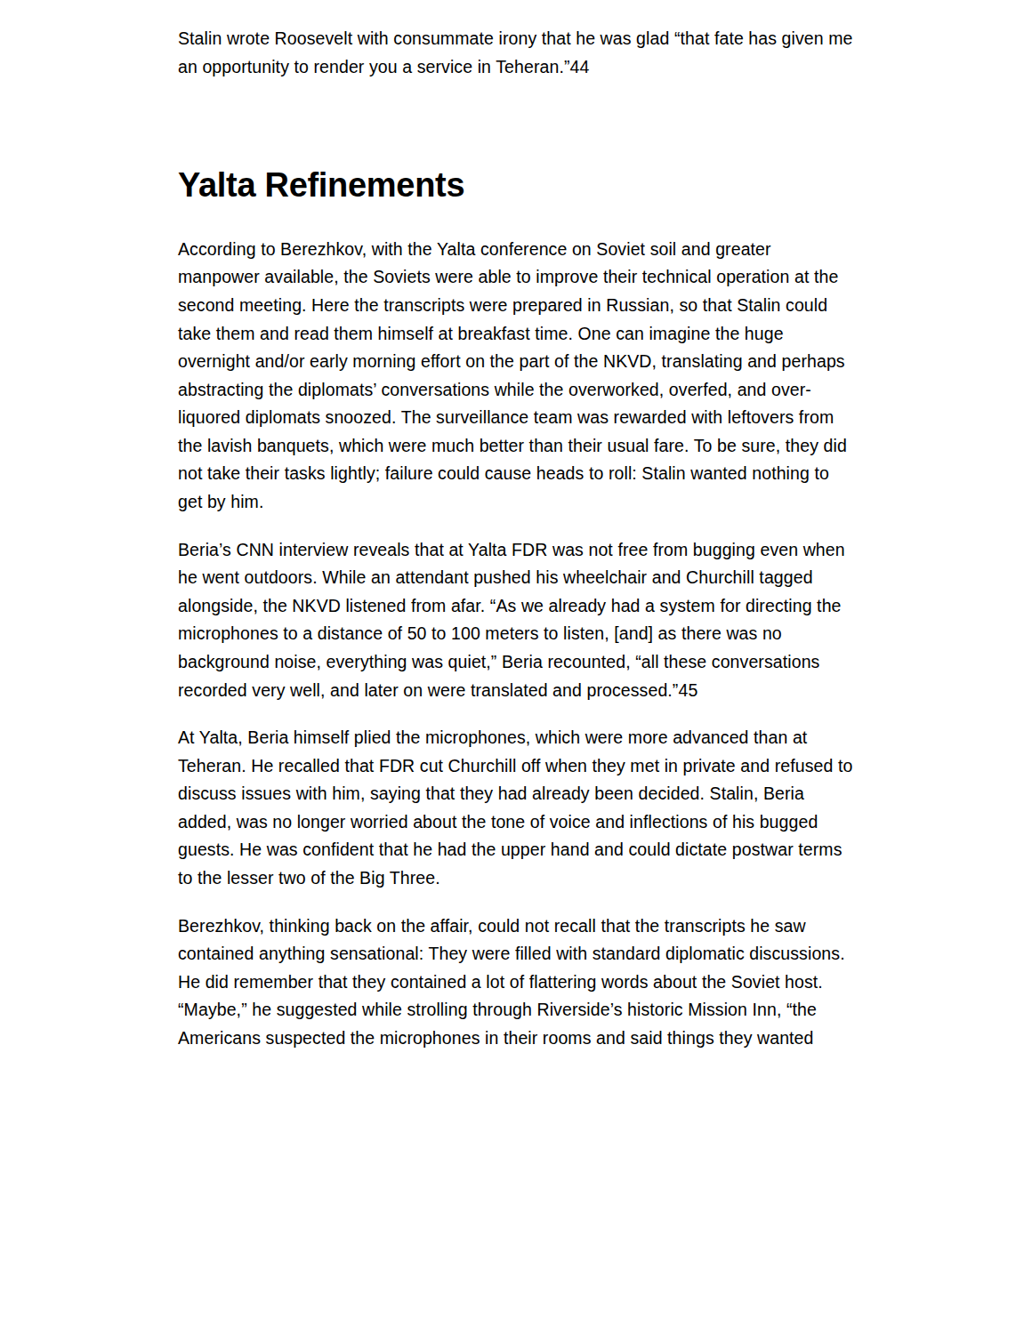Stalin wrote Roosevelt with consummate irony that he was glad “that fate has given me an opportunity to render you a service in Teheran.”44
Yalta Refinements
According to Berezhkov, with the Yalta conference on Soviet soil and greater manpower available, the Soviets were able to improve their technical operation at the second meeting. Here the transcripts were prepared in Russian, so that Stalin could take them and read them himself at breakfast time. One can imagine the huge overnight and/or early morning effort on the part of the NKVD, translating and perhaps abstracting the diplomats’ conversations while the overworked, overfed, and over-liquored diplomats snoozed. The surveillance team was rewarded with leftovers from the lavish banquets, which were much better than their usual fare. To be sure, they did not take their tasks lightly; failure could cause heads to roll: Stalin wanted nothing to get by him.
Beria’s CNN interview reveals that at Yalta FDR was not free from bugging even when he went outdoors. While an attendant pushed his wheelchair and Churchill tagged alongside, the NKVD listened from afar. “As we already had a system for directing the microphones to a distance of 50 to 100 meters to listen, [and] as there was no background noise, everything was quiet,” Beria recounted, “all these conversations recorded very well, and later on were translated and processed.”45
At Yalta, Beria himself plied the microphones, which were more advanced than at Teheran. He recalled that FDR cut Churchill off when they met in private and refused to discuss issues with him, saying that they had already been decided. Stalin, Beria added, was no longer worried about the tone of voice and inflections of his bugged guests. He was confident that he had the upper hand and could dictate postwar terms to the lesser two of the Big Three.
Berezhkov, thinking back on the affair, could not recall that the transcripts he saw contained anything sensational: They were filled with standard diplomatic discussions. He did remember that they contained a lot of flattering words about the Soviet host. “Maybe,” he suggested while strolling through Riverside’s historic Mission Inn, “the Americans suspected the microphones in their rooms and said things they wanted